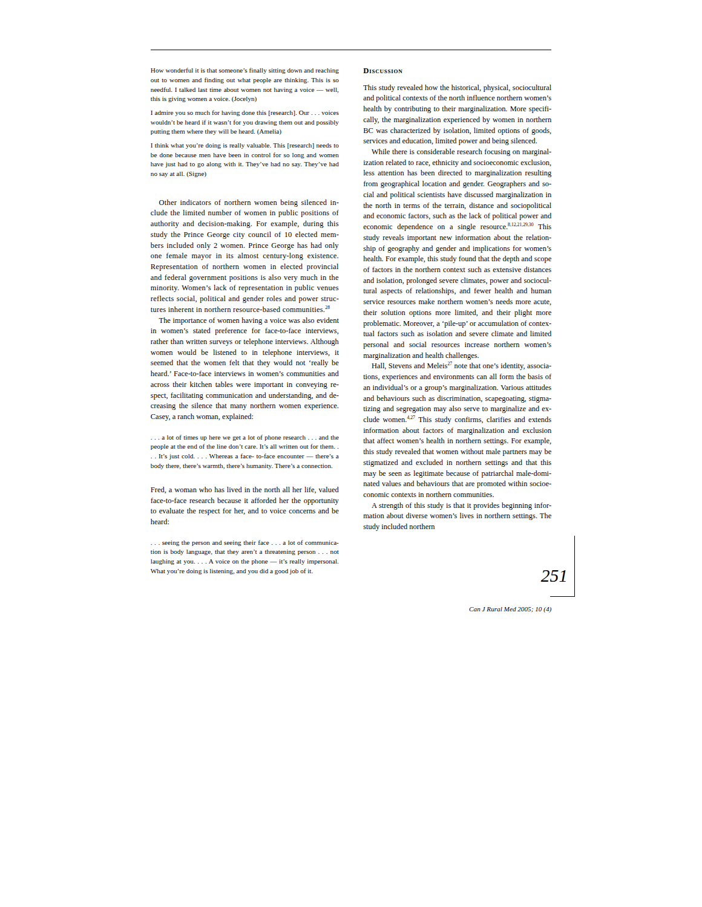How wonderful it is that someone’s finally sitting down and reaching out to women and finding out what people are thinking. This is so needful. I talked last time about women not having a voice — well, this is giving women a voice. (Jocelyn)
I admire you so much for having done this [research]. Our . . . voices wouldn’t be heard if it wasn’t for you drawing them out and possibly putting them where they will be heard. (Amelia)
I think what you’re doing is really valuable. This [research] needs to be done because men have been in control for so long and women have just had to go along with it. They’ve had no say. They’ve had no say at all. (Signe)
Other indicators of northern women being silenced include the limited number of women in public positions of authority and decision-making. For example, during this study the Prince George city council of 10 elected members included only 2 women. Prince George has had only one female mayor in its almost century-long existence. Representation of northern women in elected provincial and federal government positions is also very much in the minority. Women’s lack of representation in public venues reflects social, political and gender roles and power structures inherent in northern resource-based communities.28
The importance of women having a voice was also evident in women’s stated preference for face-to-face interviews, rather than written surveys or telephone interviews. Although women would be listened to in telephone interviews, it seemed that the women felt that they would not ‘really be heard.’ Face-to-face interviews in women’s communities and across their kitchen tables were important in conveying respect, facilitating communication and understanding, and decreasing the silence that many northern women experience. Casey, a ranch woman, explained:
. . . a lot of times up here we get a lot of phone research . . . and the people at the end of the line don’t care. It’s all written out for them. . . . It’s just cold. . . . Whereas a face- to-face encounter — there’s a body there, there’s warmth, there’s humanity. There’s a connection.
Fred, a woman who has lived in the north all her life, valued face-to-face research because it afforded her the opportunity to evaluate the respect for her, and to voice concerns and be heard:
. . . seeing the person and seeing their face . . . a lot of communication is body language, that they aren’t a threatening person . . . not laughing at you. . . . A voice on the phone — it’s really impersonal. What you’re doing is listening, and you did a good job of it.
Discussion
This study revealed how the historical, physical, sociocultural and political contexts of the north influence northern women’s health by contributing to their marginalization. More specifically, the marginalization experienced by women in northern BC was characterized by isolation, limited options of goods, services and education, limited power and being silenced.
While there is considerable research focusing on marginalization related to race, ethnicity and socioeconomic exclusion, less attention has been directed to marginalization resulting from geographical location and gender. Geographers and social and political scientists have discussed marginalization in the north in terms of the terrain, distance and sociopolitical and economic factors, such as the lack of political power and economic dependence on a single resource.8,12,21,29,30 This study reveals important new information about the relationship of geography and gender and implications for women’s health. For example, this study found that the depth and scope of factors in the northern context such as extensive distances and isolation, prolonged severe climates, power and sociocultural aspects of relationships, and fewer health and human service resources make northern women’s needs more acute, their solution options more limited, and their plight more problematic. Moreover, a ‘pile-up’ or accumulation of contextual factors such as isolation and severe climate and limited personal and social resources increase northern women’s marginalization and health challenges.
Hall, Stevens and Meleis27 note that one’s identity, associations, experiences and environments can all form the basis of an individual’s or a group’s marginalization. Various attitudes and behaviours such as discrimination, scapegoating, stigmatizing and segregation may also serve to marginalize and exclude women.4,27 This study confirms, clarifies and extends information about factors of marginalization and exclusion that affect women’s health in northern settings. For example, this study revealed that women without male partners may be stigmatized and excluded in northern settings and that this may be seen as legitimate because of patriarchal male-dominated values and behaviours that are promoted within socioeconomic contexts in northern communities.
A strength of this study is that it provides beginning information about diverse women’s lives in northern settings. The study included northern
251
Can J Rural Med 2005; 10 (4)